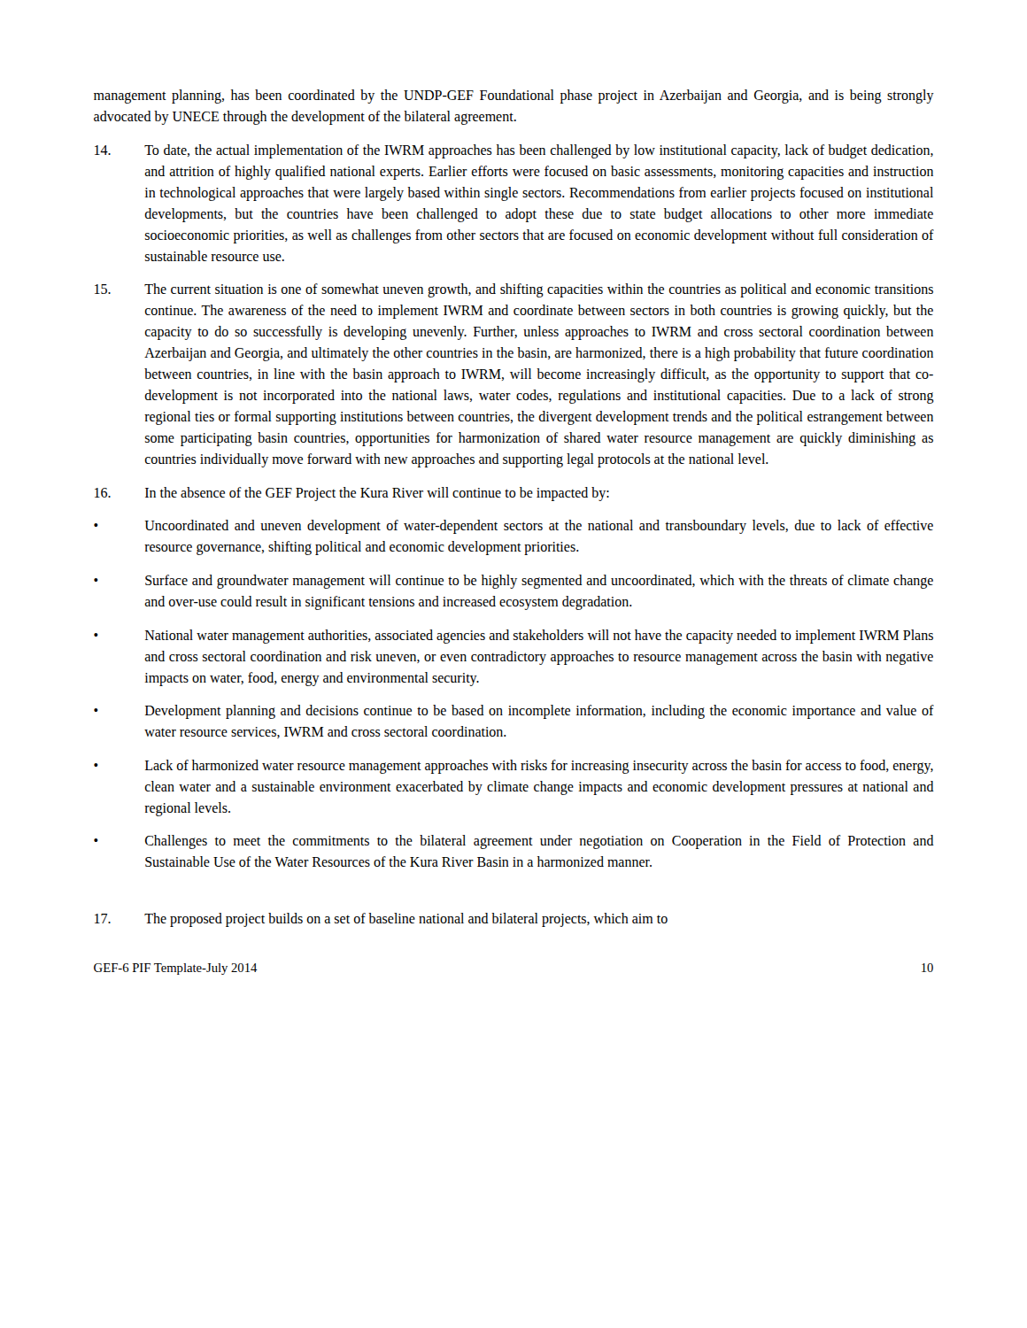management planning, has been coordinated by the UNDP-GEF Foundational phase project in Azerbaijan and Georgia, and is being strongly advocated by UNECE through the development of the bilateral agreement.
14.
To date, the actual implementation of the IWRM approaches has been challenged by low institutional capacity, lack of budget dedication, and attrition of highly qualified national experts. Earlier efforts were focused on basic assessments, monitoring capacities and instruction in technological approaches that were largely based within single sectors. Recommendations from earlier projects focused on institutional developments, but the countries have been challenged to adopt these due to state budget allocations to other more immediate socioeconomic priorities, as well as challenges from other sectors that are focused on economic development without full consideration of sustainable resource use.
15.
The current situation is one of somewhat uneven growth, and shifting capacities within the countries as political and economic transitions continue. The awareness of the need to implement IWRM and coordinate between sectors in both countries is growing quickly, but the capacity to do so successfully is developing unevenly. Further, unless approaches to IWRM and cross sectoral coordination between Azerbaijan and Georgia, and ultimately the other countries in the basin, are harmonized, there is a high probability that future coordination between countries, in line with the basin approach to IWRM, will become increasingly difficult, as the opportunity to support that co-development is not incorporated into the national laws, water codes, regulations and institutional capacities. Due to a lack of strong regional ties or formal supporting institutions between countries, the divergent development trends and the political estrangement between some participating basin countries, opportunities for harmonization of shared water resource management are quickly diminishing as countries individually move forward with new approaches and supporting legal protocols at the national level.
16.
In the absence of the GEF Project the Kura River will continue to be impacted by:
•
Uncoordinated and uneven development of water-dependent sectors at the national and transboundary levels, due to lack of effective resource governance, shifting political and economic development priorities.
•
Surface and groundwater management will continue to be highly segmented and uncoordinated, which with the threats of climate change and over-use could result in significant tensions and increased ecosystem degradation.
•
National water management authorities, associated agencies and stakeholders will not have the capacity needed to implement IWRM Plans and cross sectoral coordination and risk uneven, or even contradictory approaches to resource management across the basin with negative impacts on water, food, energy and environmental security.
•
Development planning and decisions continue to be based on incomplete information, including the economic importance and value of water resource services, IWRM and cross sectoral coordination.
•
Lack of harmonized water resource management approaches with risks for increasing insecurity across the basin for access to food, energy, clean water and a sustainable environment exacerbated by climate change impacts and economic development pressures at national and regional levels.
•
Challenges to meet the commitments to the bilateral agreement under negotiation on Cooperation in the Field of Protection and Sustainable Use of the Water Resources of the Kura River Basin in a harmonized manner.
17.
The proposed project builds on a set of baseline national and bilateral projects, which aim to
GEF-6 PIF Template-July 2014
10